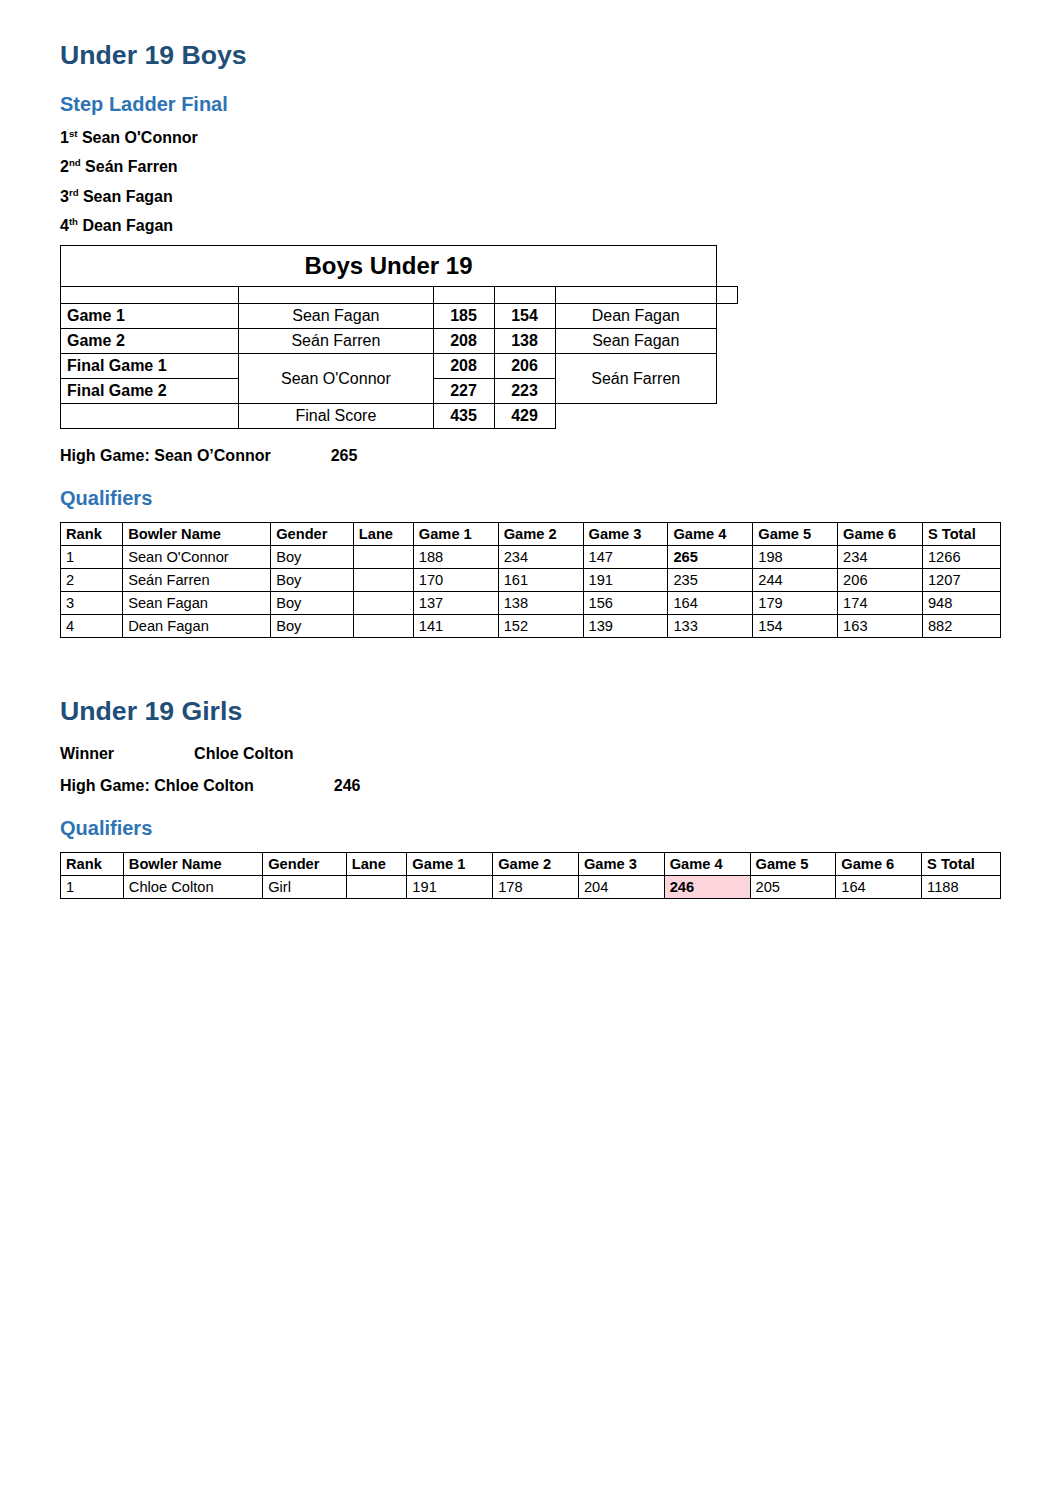Under 19 Boys
Step Ladder Final
1st Sean O'Connor
2nd Seán Farren
3rd Sean Fagan
4th Dean Fagan
| Boys Under 19 | |
| Game 1 | Sean Fagan | 185 | 154 | Dean Fagan | |
| Game 2 | Seán Farren | 208 | 138 | Sean Fagan | |
| Final Game 1 | Sean O'Connor | 208 | 206 | Seán Farren | |
| Final Game 2 | 227 | 223 | |
| | Final Score | 435 | 429 | | |
High Game: Sean O’Connor 265
Qualifiers
| Rank | Bowler Name | Gender | Lane | Game 1 | Game 2 | Game 3 | Game 4 | Game 5 | Game 6 | S Total |
| --- | --- | --- | --- | --- | --- | --- | --- | --- | --- | --- |
| 1 | Sean O'Connor | Boy | | 188 | 234 | 147 | 265 | 198 | 234 | 1266 |
| 2 | Seán Farren | Boy | | 170 | 161 | 191 | 235 | 244 | 206 | 1207 |
| 3 | Sean Fagan | Boy | | 137 | 138 | 156 | 164 | 179 | 174 | 948 |
| 4 | Dean Fagan | Boy | | 141 | 152 | 139 | 133 | 154 | 163 | 882 |
Under 19 Girls
Winner Chloe Colton
High Game: Chloe Colton 246
Qualifiers
| Rank | Bowler Name | Gender | Lane | Game 1 | Game 2 | Game 3 | Game 4 | Game 5 | Game 6 | S Total |
| --- | --- | --- | --- | --- | --- | --- | --- | --- | --- | --- |
| 1 | Chloe Colton | Girl | | 191 | 178 | 204 | 246 | 205 | 164 | 1188 |